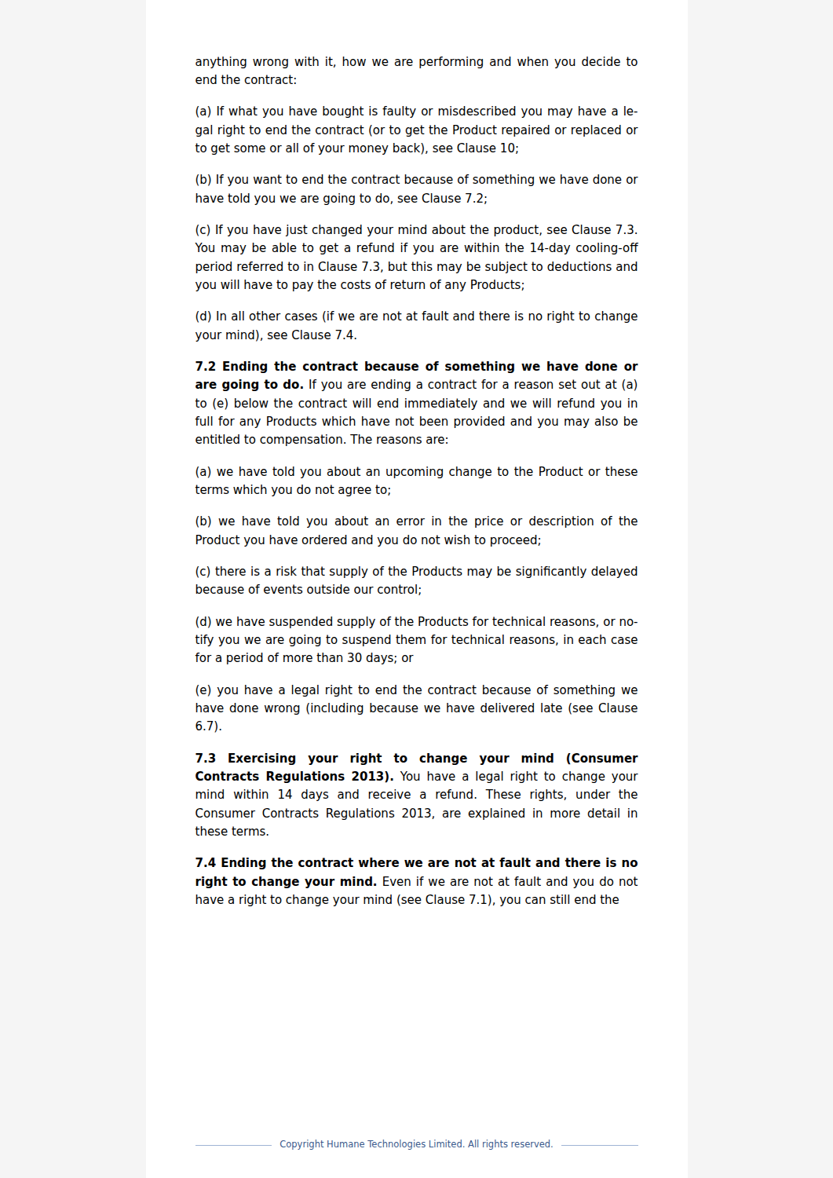anything wrong with it, how we are performing and when you decide to end the contract:
(a) If what you have bought is faulty or misdescribed you may have a legal right to end the contract (or to get the Product repaired or replaced or to get some or all of your money back), see Clause 10;
(b) If you want to end the contract because of something we have done or have told you we are going to do, see Clause 7.2;
(c) If you have just changed your mind about the product, see Clause 7.3. You may be able to get a refund if you are within the 14-day cooling-off period referred to in Clause 7.3, but this may be subject to deductions and you will have to pay the costs of return of any Products;
(d) In all other cases (if we are not at fault and there is no right to change your mind), see Clause 7.4.
7.2 Ending the contract because of something we have done or are going to do. If you are ending a contract for a reason set out at (a) to (e) below the contract will end immediately and we will refund you in full for any Products which have not been provided and you may also be entitled to compensation. The reasons are:
(a) we have told you about an upcoming change to the Product or these terms which you do not agree to;
(b) we have told you about an error in the price or description of the Product you have ordered and you do not wish to proceed;
(c) there is a risk that supply of the Products may be significantly delayed because of events outside our control;
(d) we have suspended supply of the Products for technical reasons, or notify you we are going to suspend them for technical reasons, in each case for a period of more than 30 days; or
(e) you have a legal right to end the contract because of something we have done wrong (including because we have delivered late (see Clause 6.7).
7.3 Exercising your right to change your mind (Consumer Contracts Regulations 2013). You have a legal right to change your mind within 14 days and receive a refund. These rights, under the Consumer Contracts Regulations 2013, are explained in more detail in these terms.
7.4 Ending the contract where we are not at fault and there is no right to change your mind. Even if we are not at fault and you do not have a right to change your mind (see Clause 7.1), you can still end the
Copyright Humane Technologies Limited. All rights reserved.